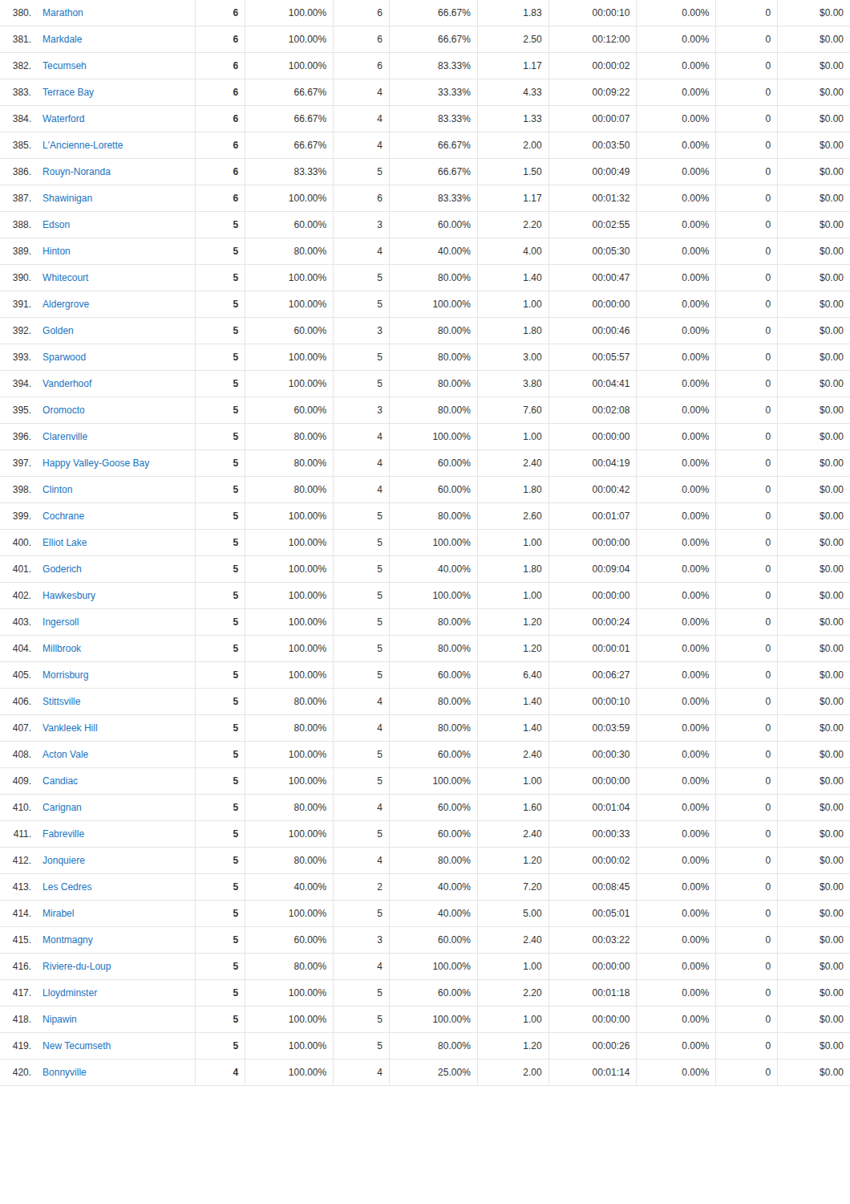| 380. | Marathon | 6 | 100.00% | 6 | 66.67% | 1.83 | 00:00:10 | 0.00% | 0 | $0.00 |
| 381. | Markdale | 6 | 100.00% | 6 | 66.67% | 2.50 | 00:12:00 | 0.00% | 0 | $0.00 |
| 382. | Tecumseh | 6 | 100.00% | 6 | 83.33% | 1.17 | 00:00:02 | 0.00% | 0 | $0.00 |
| 383. | Terrace Bay | 6 | 66.67% | 4 | 33.33% | 4.33 | 00:09:22 | 0.00% | 0 | $0.00 |
| 384. | Waterford | 6 | 66.67% | 4 | 83.33% | 1.33 | 00:00:07 | 0.00% | 0 | $0.00 |
| 385. | L'Ancienne-Lorette | 6 | 66.67% | 4 | 66.67% | 2.00 | 00:03:50 | 0.00% | 0 | $0.00 |
| 386. | Rouyn-Noranda | 6 | 83.33% | 5 | 66.67% | 1.50 | 00:00:49 | 0.00% | 0 | $0.00 |
| 387. | Shawinigan | 6 | 100.00% | 6 | 83.33% | 1.17 | 00:01:32 | 0.00% | 0 | $0.00 |
| 388. | Edson | 5 | 60.00% | 3 | 60.00% | 2.20 | 00:02:55 | 0.00% | 0 | $0.00 |
| 389. | Hinton | 5 | 80.00% | 4 | 40.00% | 4.00 | 00:05:30 | 0.00% | 0 | $0.00 |
| 390. | Whitecourt | 5 | 100.00% | 5 | 80.00% | 1.40 | 00:00:47 | 0.00% | 0 | $0.00 |
| 391. | Aldergrove | 5 | 100.00% | 5 | 100.00% | 1.00 | 00:00:00 | 0.00% | 0 | $0.00 |
| 392. | Golden | 5 | 60.00% | 3 | 80.00% | 1.80 | 00:00:46 | 0.00% | 0 | $0.00 |
| 393. | Sparwood | 5 | 100.00% | 5 | 80.00% | 3.00 | 00:05:57 | 0.00% | 0 | $0.00 |
| 394. | Vanderhoof | 5 | 100.00% | 5 | 80.00% | 3.80 | 00:04:41 | 0.00% | 0 | $0.00 |
| 395. | Oromocto | 5 | 60.00% | 3 | 80.00% | 7.60 | 00:02:08 | 0.00% | 0 | $0.00 |
| 396. | Clarenville | 5 | 80.00% | 4 | 100.00% | 1.00 | 00:00:00 | 0.00% | 0 | $0.00 |
| 397. | Happy Valley-Goose Bay | 5 | 80.00% | 4 | 60.00% | 2.40 | 00:04:19 | 0.00% | 0 | $0.00 |
| 398. | Clinton | 5 | 80.00% | 4 | 60.00% | 1.80 | 00:00:42 | 0.00% | 0 | $0.00 |
| 399. | Cochrane | 5 | 100.00% | 5 | 80.00% | 2.60 | 00:01:07 | 0.00% | 0 | $0.00 |
| 400. | Elliot Lake | 5 | 100.00% | 5 | 100.00% | 1.00 | 00:00:00 | 0.00% | 0 | $0.00 |
| 401. | Goderich | 5 | 100.00% | 5 | 40.00% | 1.80 | 00:09:04 | 0.00% | 0 | $0.00 |
| 402. | Hawkesbury | 5 | 100.00% | 5 | 100.00% | 1.00 | 00:00:00 | 0.00% | 0 | $0.00 |
| 403. | Ingersoll | 5 | 100.00% | 5 | 80.00% | 1.20 | 00:00:24 | 0.00% | 0 | $0.00 |
| 404. | Millbrook | 5 | 100.00% | 5 | 80.00% | 1.20 | 00:00:01 | 0.00% | 0 | $0.00 |
| 405. | Morrisburg | 5 | 100.00% | 5 | 60.00% | 6.40 | 00:06:27 | 0.00% | 0 | $0.00 |
| 406. | Stittsville | 5 | 80.00% | 4 | 80.00% | 1.40 | 00:00:10 | 0.00% | 0 | $0.00 |
| 407. | Vankleek Hill | 5 | 80.00% | 4 | 80.00% | 1.40 | 00:03:59 | 0.00% | 0 | $0.00 |
| 408. | Acton Vale | 5 | 100.00% | 5 | 60.00% | 2.40 | 00:00:30 | 0.00% | 0 | $0.00 |
| 409. | Candiac | 5 | 100.00% | 5 | 100.00% | 1.00 | 00:00:00 | 0.00% | 0 | $0.00 |
| 410. | Carignan | 5 | 80.00% | 4 | 60.00% | 1.60 | 00:01:04 | 0.00% | 0 | $0.00 |
| 411. | Fabreville | 5 | 100.00% | 5 | 60.00% | 2.40 | 00:00:33 | 0.00% | 0 | $0.00 |
| 412. | Jonquiere | 5 | 80.00% | 4 | 80.00% | 1.20 | 00:00:02 | 0.00% | 0 | $0.00 |
| 413. | Les Cedres | 5 | 40.00% | 2 | 40.00% | 7.20 | 00:08:45 | 0.00% | 0 | $0.00 |
| 414. | Mirabel | 5 | 100.00% | 5 | 40.00% | 5.00 | 00:05:01 | 0.00% | 0 | $0.00 |
| 415. | Montmagny | 5 | 60.00% | 3 | 60.00% | 2.40 | 00:03:22 | 0.00% | 0 | $0.00 |
| 416. | Riviere-du-Loup | 5 | 80.00% | 4 | 100.00% | 1.00 | 00:00:00 | 0.00% | 0 | $0.00 |
| 417. | Lloydminster | 5 | 100.00% | 5 | 60.00% | 2.20 | 00:01:18 | 0.00% | 0 | $0.00 |
| 418. | Nipawin | 5 | 100.00% | 5 | 100.00% | 1.00 | 00:00:00 | 0.00% | 0 | $0.00 |
| 419. | New Tecumseth | 5 | 100.00% | 5 | 80.00% | 1.20 | 00:00:26 | 0.00% | 0 | $0.00 |
| 420. | Bonnyville | 4 | 100.00% | 4 | 25.00% | 2.00 | 00:01:14 | 0.00% | 0 | $0.00 |